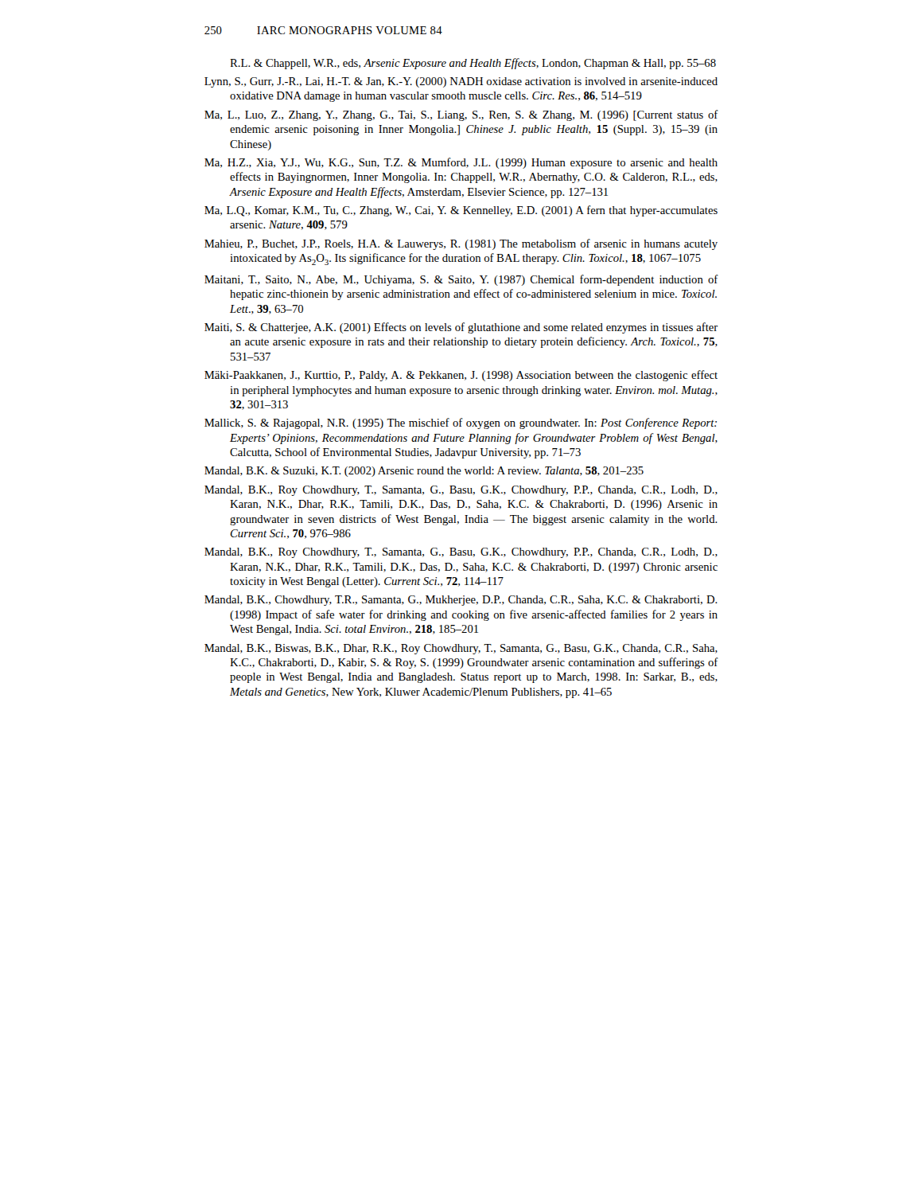250 IARC MONOGRAPHS VOLUME 84
R.L. & Chappell, W.R., eds, Arsenic Exposure and Health Effects, London, Chapman & Hall, pp. 55–68
Lynn, S., Gurr, J.-R., Lai, H.-T. & Jan, K.-Y. (2000) NADH oxidase activation is involved in arsenite-induced oxidative DNA damage in human vascular smooth muscle cells. Circ. Res., 86, 514–519
Ma, L., Luo, Z., Zhang, Y., Zhang, G., Tai, S., Liang, S., Ren, S. & Zhang, M. (1996) [Current status of endemic arsenic poisoning in Inner Mongolia.] Chinese J. public Health, 15 (Suppl. 3), 15–39 (in Chinese)
Ma, H.Z., Xia, Y.J., Wu, K.G., Sun, T.Z. & Mumford, J.L. (1999) Human exposure to arsenic and health effects in Bayingnormen, Inner Mongolia. In: Chappell, W.R., Abernathy, C.O. & Calderon, R.L., eds, Arsenic Exposure and Health Effects, Amsterdam, Elsevier Science, pp. 127–131
Ma, L.Q., Komar, K.M., Tu, C., Zhang, W., Cai, Y. & Kennelley, E.D. (2001) A fern that hyper-accumulates arsenic. Nature, 409, 579
Mahieu, P., Buchet, J.P., Roels, H.A. & Lauwerys, R. (1981) The metabolism of arsenic in humans acutely intoxicated by As2O3. Its significance for the duration of BAL therapy. Clin. Toxicol., 18, 1067–1075
Maitani, T., Saito, N., Abe, M., Uchiyama, S. & Saito, Y. (1987) Chemical form-dependent induction of hepatic zinc-thionein by arsenic administration and effect of co-administered selenium in mice. Toxicol. Lett., 39, 63–70
Maiti, S. & Chatterjee, A.K. (2001) Effects on levels of glutathione and some related enzymes in tissues after an acute arsenic exposure in rats and their relationship to dietary protein deficiency. Arch. Toxicol., 75, 531–537
Mäki-Paakkanen, J., Kurttio, P., Paldy, A. & Pekkanen, J. (1998) Association between the clastogenic effect in peripheral lymphocytes and human exposure to arsenic through drinking water. Environ. mol. Mutag., 32, 301–313
Mallick, S. & Rajagopal, N.R. (1995) The mischief of oxygen on groundwater. In: Post Conference Report: Experts’ Opinions, Recommendations and Future Planning for Groundwater Problem of West Bengal, Calcutta, School of Environmental Studies, Jadavpur University, pp. 71–73
Mandal, B.K. & Suzuki, K.T. (2002) Arsenic round the world: A review. Talanta, 58, 201–235
Mandal, B.K., Roy Chowdhury, T., Samanta, G., Basu, G.K., Chowdhury, P.P., Chanda, C.R., Lodh, D., Karan, N.K., Dhar, R.K., Tamili, D.K., Das, D., Saha, K.C. & Chakraborti, D. (1996) Arsenic in groundwater in seven districts of West Bengal, India — The biggest arsenic calamity in the world. Current Sci., 70, 976–986
Mandal, B.K., Roy Chowdhury, T., Samanta, G., Basu, G.K., Chowdhury, P.P., Chanda, C.R., Lodh, D., Karan, N.K., Dhar, R.K., Tamili, D.K., Das, D., Saha, K.C. & Chakraborti, D. (1997) Chronic arsenic toxicity in West Bengal (Letter). Current Sci., 72, 114–117
Mandal, B.K., Chowdhury, T.R., Samanta, G., Mukherjee, D.P., Chanda, C.R., Saha, K.C. & Chakraborti, D. (1998) Impact of safe water for drinking and cooking on five arsenic-affected families for 2 years in West Bengal, India. Sci. total Environ., 218, 185–201
Mandal, B.K., Biswas, B.K., Dhar, R.K., Roy Chowdhury, T., Samanta, G., Basu, G.K., Chanda, C.R., Saha, K.C., Chakraborti, D., Kabir, S. & Roy, S. (1999) Groundwater arsenic contamination and sufferings of people in West Bengal, India and Bangladesh. Status report up to March, 1998. In: Sarkar, B., eds, Metals and Genetics, New York, Kluwer Academic/Plenum Publishers, pp. 41–65